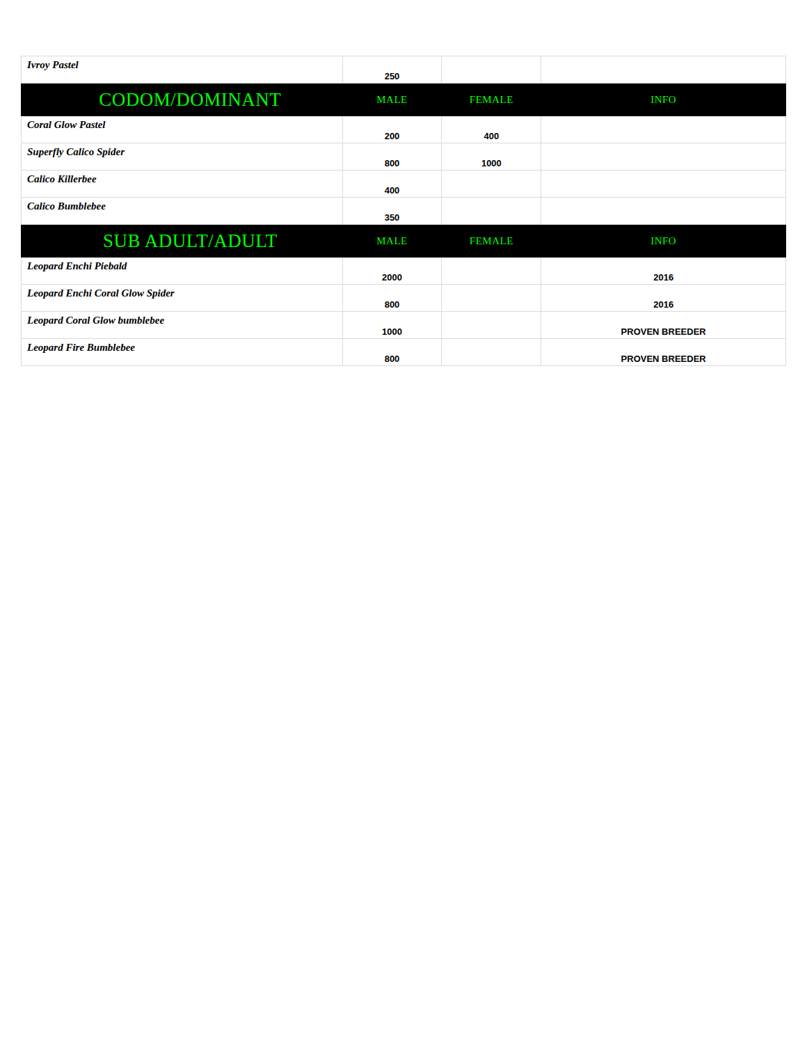| Ivroy Pastel | 250 | | |
| CODOM/DOMINANT | MALE | FEMALE | INFO |
| Coral Glow Pastel | 200 | 400 | |
| Superfly Calico Spider | 800 | 1000 | |
| Calico Killerbee | 400 | | |
| Calico Bumblebee | 350 | | |
| SUB ADULT/ADULT | MALE | FEMALE | INFO |
| Leopard Enchi Piebald | 2000 | | 2016 |
| Leopard Enchi Coral Glow Spider | 800 | | 2016 |
| Leopard Coral Glow bumblebee | 1000 | | PROVEN BREEDER |
| Leopard Fire Bumblebee | 800 | | PROVEN BREEDER |